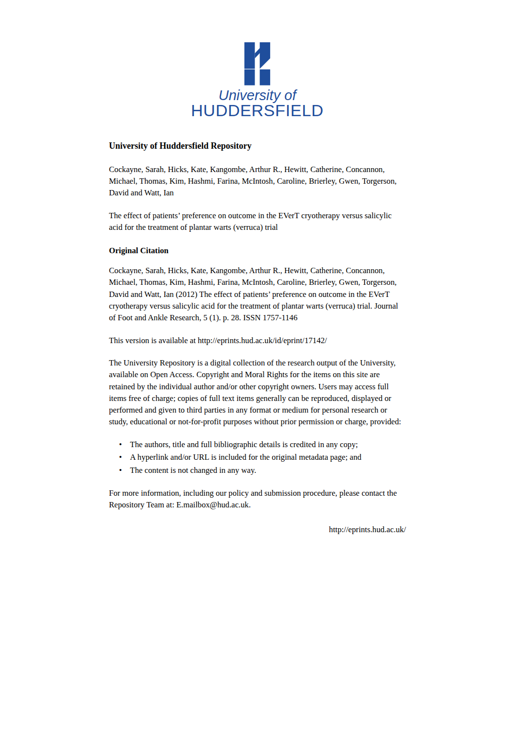University of HUDDERSFIELD
University of Huddersfield Repository
Cockayne, Sarah, Hicks, Kate, Kangombe, Arthur R., Hewitt, Catherine, Concannon, Michael, Thomas, Kim, Hashmi, Farina, McIntosh, Caroline, Brierley, Gwen, Torgerson, David and Watt, Ian
The effect of patients’ preference on outcome in the EVerT cryotherapy versus salicylic acid for the treatment of plantar warts (verruca) trial
Original Citation
Cockayne, Sarah, Hicks, Kate, Kangombe, Arthur R., Hewitt, Catherine, Concannon, Michael, Thomas, Kim, Hashmi, Farina, McIntosh, Caroline, Brierley, Gwen, Torgerson, David and Watt, Ian (2012) The effect of patients’ preference on outcome in the EVerT cryotherapy versus salicylic acid for the treatment of plantar warts (verruca) trial. Journal of Foot and Ankle Research, 5 (1). p. 28. ISSN 1757-1146
This version is available at http://eprints.hud.ac.uk/id/eprint/17142/
The University Repository is a digital collection of the research output of the University, available on Open Access. Copyright and Moral Rights for the items on this site are retained by the individual author and/or other copyright owners. Users may access full items free of charge; copies of full text items generally can be reproduced, displayed or performed and given to third parties in any format or medium for personal research or study, educational or not-for-profit purposes without prior permission or charge, provided:
The authors, title and full bibliographic details is credited in any copy;
A hyperlink and/or URL is included for the original metadata page; and
The content is not changed in any way.
For more information, including our policy and submission procedure, please contact the Repository Team at: E.mailbox@hud.ac.uk.
http://eprints.hud.ac.uk/